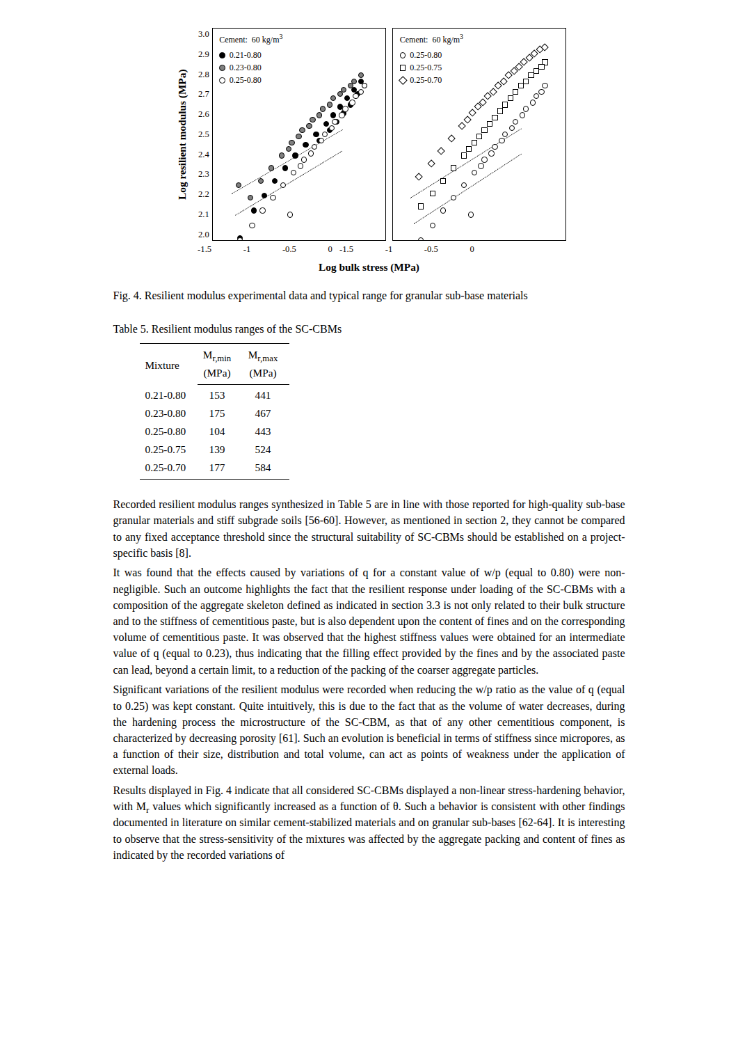Log resilient modulus (MPa)
3.0 2.9 2.8 2.7 2.6 2.5 2.4 2.3 2.2 2.1 2.0
Cement: 60 kg/m3
0.21-0.80
0.23-0.80
0.25-0.80
Cement: 60 kg/m3
0.25-0.80
0.25-0.75
0.25-0.70
-1.5-1-0.50
-1.5-1-0.50
Log bulk stress (MPa)
Fig. 4. Resilient modulus experimental data and typical range for granular sub-base materials
Table 5. Resilient modulus ranges of the SC-CBMs
| Mixture | M r,min | M r,max |
| --- | --- | --- |
| (MPa) | (MPa) |
| 0.21-0.80 | 153 | 441 |
| 0.23-0.80 | 175 | 467 |
| 0.25-0.80 | 104 | 443 |
| 0.25-0.75 | 139 | 524 |
| 0.25-0.70 | 177 | 584 |
Recorded resilient modulus ranges synthesized in Table 5 are in line with those reported for high-quality sub-base granular materials and stiff subgrade soils [56-60]. However, as mentioned in section 2, they cannot be compared to any fixed acceptance threshold since the structural suitability of SC-CBMs should be established on a project-specific basis [8].
It was found that the effects caused by variations of q for a constant value of w/p (equal to 0.80) were non-negligible. Such an outcome highlights the fact that the resilient response under loading of the SC-CBMs with a composition of the aggregate skeleton defined as indicated in section 3.3 is not only related to their bulk structure and to the stiffness of cementitious paste, but is also dependent upon the content of fines and on the corresponding volume of cementitious paste. It was observed that the highest stiffness values were obtained for an intermediate value of q (equal to 0.23), thus indicating that the filling effect provided by the fines and by the associated paste can lead, beyond a certain limit, to a reduction of the packing of the coarser aggregate particles.
Significant variations of the resilient modulus were recorded when reducing the w/p ratio as the value of q (equal to 0.25) was kept constant. Quite intuitively, this is due to the fact that as the volume of water decreases, during the hardening process the microstructure of the SC-CBM, as that of any other cementitious component, is characterized by decreasing porosity [61]. Such an evolution is beneficial in terms of stiffness since micropores, as a function of their size, distribution and total volume, can act as points of weakness under the application of external loads.
Results displayed in Fig. 4 indicate that all considered SC-CBMs displayed a non-linear stress-hardening behavior, with Mr values which significantly increased as a function of θ. Such a behavior is consistent with other findings documented in literature on similar cement-stabilized materials and on granular sub-bases [62-64]. It is interesting to observe that the stress-sensitivity of the mixtures was affected by the aggregate packing and content of fines as indicated by the recorded variations of